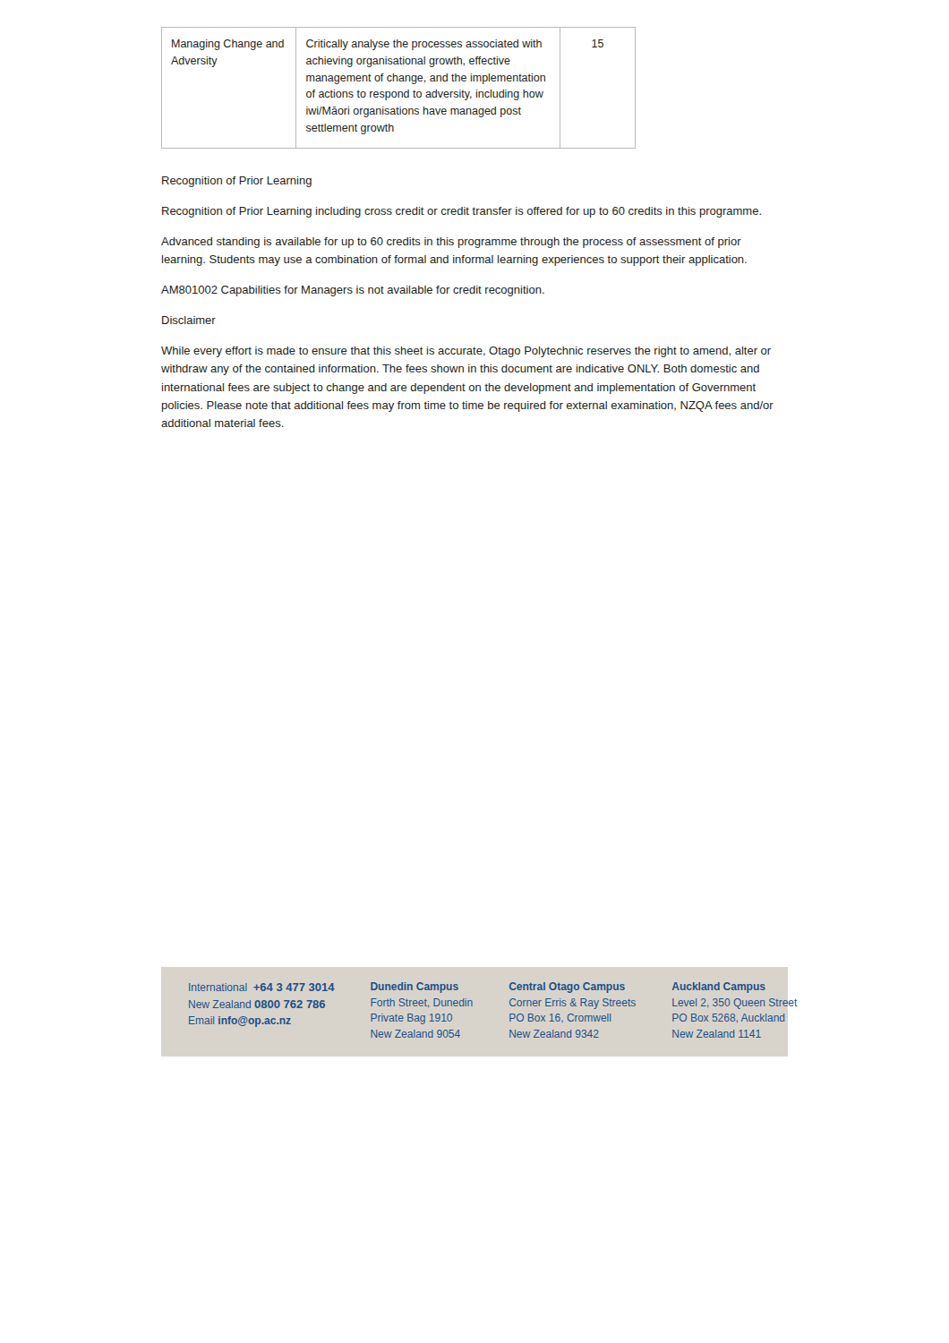| Managing Change and Adversity | Critically analyse the processes associated with achieving organisational growth, effective management of change, and the implementation of actions to respond to adversity, including how iwi/Māori organisations have managed post settlement growth | 15 |
Recognition of Prior Learning
Recognition of Prior Learning including cross credit or credit transfer is offered for up to 60 credits in this programme.
Advanced standing is available for up to 60 credits in this programme through the process of assessment of prior learning. Students may use a combination of formal and informal learning experiences to support their application.
AM801002 Capabilities for Managers is not available for credit recognition.
Disclaimer
While every effort is made to ensure that this sheet is accurate, Otago Polytechnic reserves the right to amend, alter or withdraw any of the contained information. The fees shown in this document are indicative ONLY. Both domestic and international fees are subject to change and are dependent on the development and implementation of Government policies. Please note that additional fees may from time to time be required for external examination, NZQA fees and/or additional material fees.
International +64 3 477 3014
New Zealand 0800 762 786
Email info@op.ac.nz
Dunedin Campus
Forth Street, Dunedin
Private Bag 1910
New Zealand 9054
Central Otago Campus
Corner Erris & Ray Streets
PO Box 16, Cromwell
New Zealand 9342
Auckland Campus
Level 2, 350 Queen Street
PO Box 5268, Auckland
New Zealand 1141